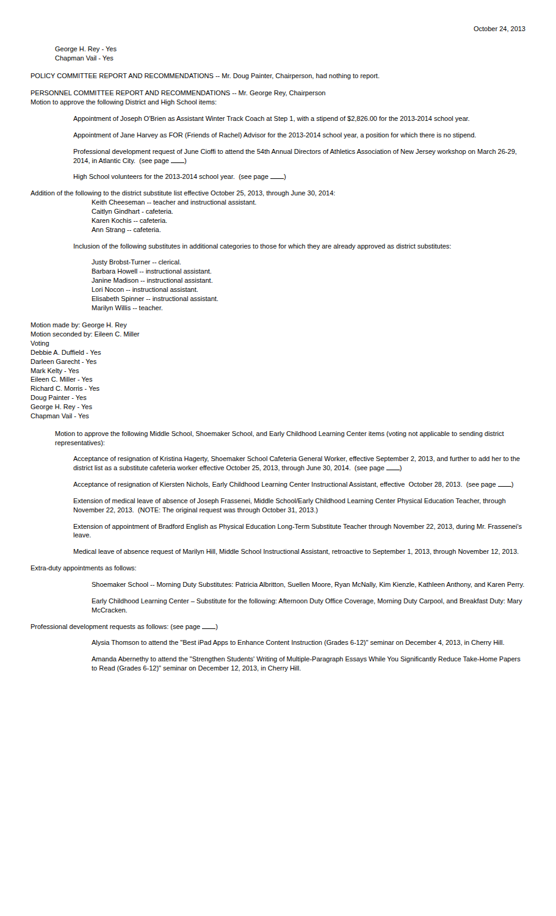October 24, 2013
George H. Rey - Yes
Chapman Vail - Yes
POLICY COMMITTEE REPORT AND RECOMMENDATIONS -- Mr. Doug Painter, Chairperson, had nothing to report.
PERSONNEL COMMITTEE REPORT AND RECOMMENDATIONS -- Mr. George Rey, Chairperson
Motion to approve the following District and High School items:
Appointment of Joseph O'Brien as Assistant Winter Track Coach at Step 1, with a stipend of $2,826.00 for the 2013-2014 school year.
Appointment of Jane Harvey as FOR (Friends of Rachel) Advisor for the 2013-2014 school year, a position for which there is no stipend.
Professional development request of June Cioffi to attend the 54th Annual Directors of Athletics Association of New Jersey workshop on March 26-29, 2014, in Atlantic City. (see page )
High School volunteers for the 2013-2014 school year. (see page )
Addition of the following to the district substitute list effective October 25, 2013, through June 30, 2014:
Keith Cheeseman -- teacher and instructional assistant.
Caitlyn Gindhart - cafeteria.
Karen Kochis -- cafeteria.
Ann Strang -- cafeteria.
Inclusion of the following substitutes in additional categories to those for which they are already approved as district substitutes:
Justy Brobst-Turner -- clerical.
Barbara Howell -- instructional assistant.
Janine Madison -- instructional assistant.
Lori Nocon -- instructional assistant.
Elisabeth Spinner -- instructional assistant.
Marilyn Willis -- teacher.
Motion made by: George H. Rey
Motion seconded by: Eileen C. Miller
Voting
Debbie A. Duffield - Yes
Darleen Garecht - Yes
Mark Kelty - Yes
Eileen C. Miller - Yes
Richard C. Morris - Yes
Doug Painter - Yes
George H. Rey - Yes
Chapman Vail - Yes
Motion to approve the following Middle School, Shoemaker School, and Early Childhood Learning Center items (voting not applicable to sending district representatives):
Acceptance of resignation of Kristina Hagerty, Shoemaker School Cafeteria General Worker, effective September 2, 2013, and further to add her to the district list as a substitute cafeteria worker effective October 25, 2013, through June 30, 2014. (see page )
Acceptance of resignation of Kiersten Nichols, Early Childhood Learning Center Instructional Assistant, effective October 28, 2013. (see page )
Extension of medical leave of absence of Joseph Frassenei, Middle School/Early Childhood Learning Center Physical Education Teacher, through November 22, 2013. (NOTE: The original request was through October 31, 2013.)
Extension of appointment of Bradford English as Physical Education Long-Term Substitute Teacher through November 22, 2013, during Mr. Frassenei's leave.
Medical leave of absence request of Marilyn Hill, Middle School Instructional Assistant, retroactive to September 1, 2013, through November 12, 2013.
Extra-duty appointments as follows:
Shoemaker School -- Morning Duty Substitutes: Patricia Albritton, Suellen Moore, Ryan McNally, Kim Kienzle, Kathleen Anthony, and Karen Perry.
Early Childhood Learning Center – Substitute for the following: Afternoon Duty Office Coverage, Morning Duty Carpool, and Breakfast Duty: Mary McCracken.
Professional development requests as follows: (see page )
Alysia Thomson to attend the "Best iPad Apps to Enhance Content Instruction (Grades 6-12)" seminar on December 4, 2013, in Cherry Hill.
Amanda Abernethy to attend the "Strengthen Students' Writing of Multiple-Paragraph Essays While You Significantly Reduce Take-Home Papers to Read (Grades 6-12)" seminar on December 12, 2013, in Cherry Hill.